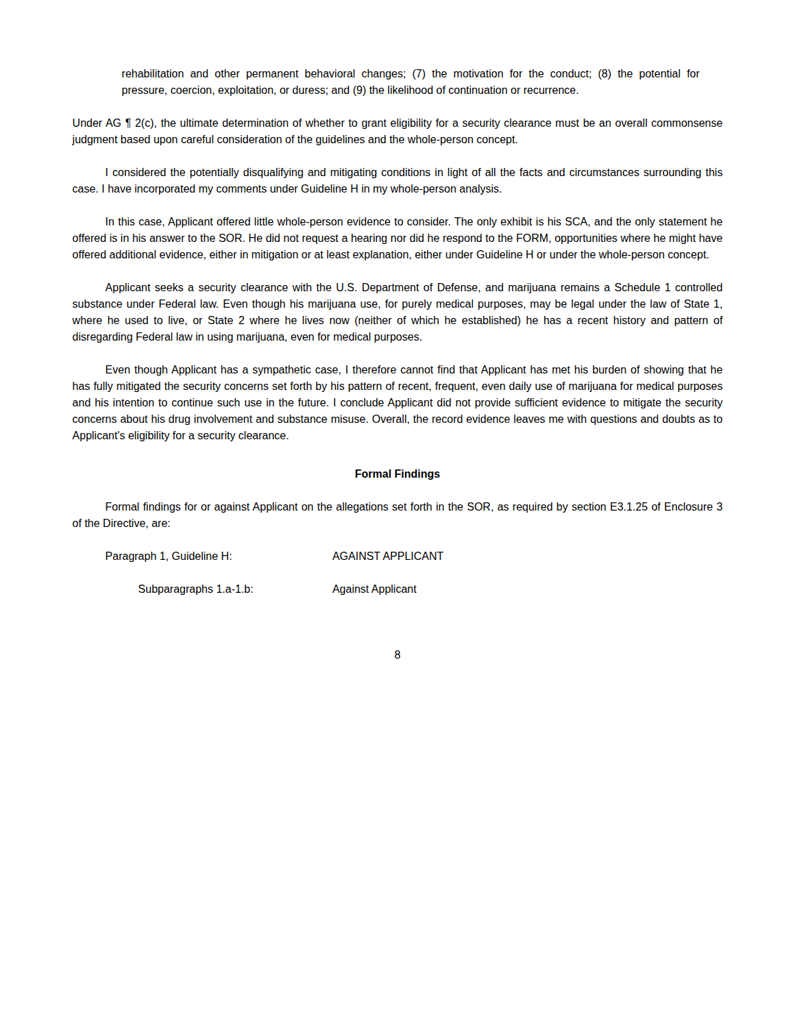rehabilitation and other permanent behavioral changes; (7) the motivation for the conduct; (8) the potential for pressure, coercion, exploitation, or duress; and (9) the likelihood of continuation or recurrence.
Under AG ¶ 2(c), the ultimate determination of whether to grant eligibility for a security clearance must be an overall commonsense judgment based upon careful consideration of the guidelines and the whole-person concept.
I considered the potentially disqualifying and mitigating conditions in light of all the facts and circumstances surrounding this case. I have incorporated my comments under Guideline H in my whole-person analysis.
In this case, Applicant offered little whole-person evidence to consider. The only exhibit is his SCA, and the only statement he offered is in his answer to the SOR. He did not request a hearing nor did he respond to the FORM, opportunities where he might have offered additional evidence, either in mitigation or at least explanation, either under Guideline H or under the whole-person concept.
Applicant seeks a security clearance with the U.S. Department of Defense, and marijuana remains a Schedule 1 controlled substance under Federal law. Even though his marijuana use, for purely medical purposes, may be legal under the law of State 1, where he used to live, or State 2 where he lives now (neither of which he established) he has a recent history and pattern of disregarding Federal law in using marijuana, even for medical purposes.
Even though Applicant has a sympathetic case, I therefore cannot find that Applicant has met his burden of showing that he has fully mitigated the security concerns set forth by his pattern of recent, frequent, even daily use of marijuana for medical purposes and his intention to continue such use in the future. I conclude Applicant did not provide sufficient evidence to mitigate the security concerns about his drug involvement and substance misuse. Overall, the record evidence leaves me with questions and doubts as to Applicant's eligibility for a security clearance.
Formal Findings
Formal findings for or against Applicant on the allegations set forth in the SOR, as required by section E3.1.25 of Enclosure 3 of the Directive, are:
| Paragraph 1, Guideline H: | AGAINST APPLICANT |
| Subparagraphs 1.a-1.b: | Against Applicant |
8